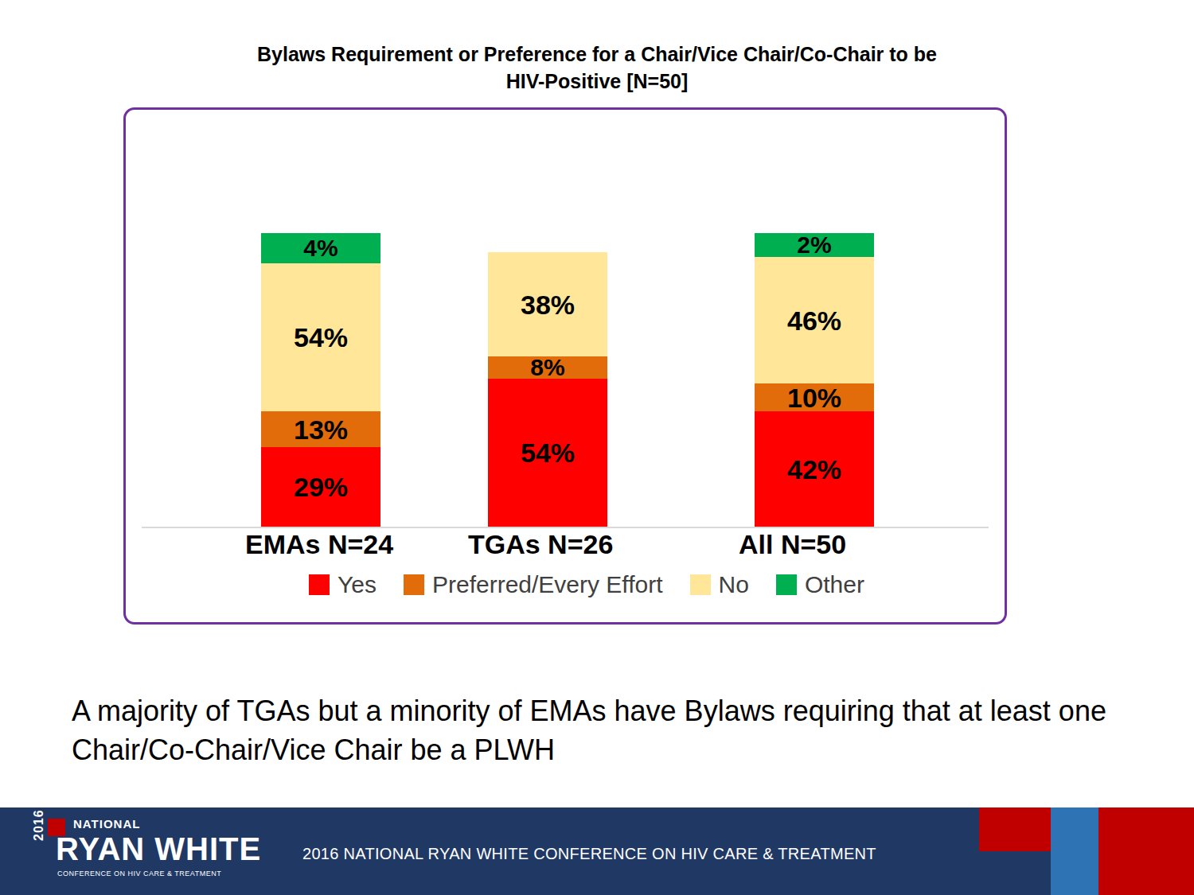Bylaws Requirement or Preference for a Chair/Vice Chair/Co-Chair to be
HIV-Positive [N=50]
4%
54%
13%
29%
38%
8%
54%
2%
46%
10%
42%
EMAs N=24
TGAs N=26
All N=50
Yes
Preferred/Every Effort
No
Other
A majority of TGAs but a minority of EMAs have Bylaws requiring that at least one Chair/Co-Chair/Vice Chair be a PLWH
NATIONAL
2016
RYAN WHITE
CONFERENCE ON HIV CARE & TREATMENT
2016 NATIONAL RYAN WHITE CONFERENCE ON HIV CARE & TREATMENT